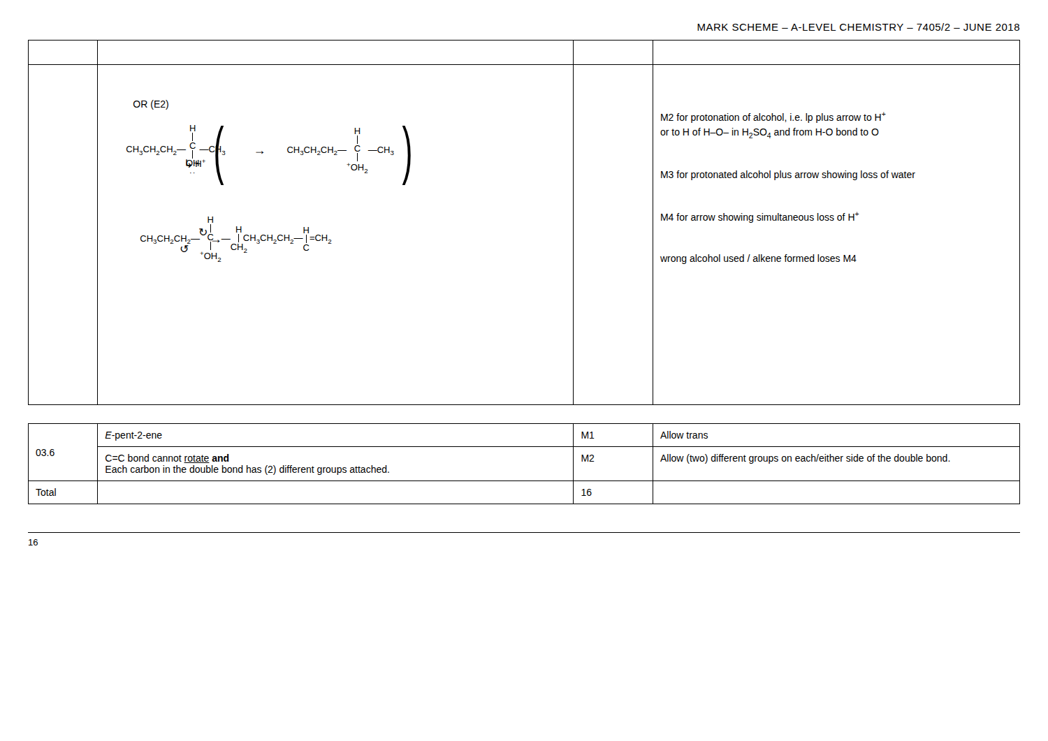MARK SCHEME – A-LEVEL CHEMISTRY – 7405/2 – JUNE 2018
| | OR (E2) CH 3 CH 2 CH 2 — H C OH ·· —CH 3 ↳ H + ( CH 3 CH 2 CH 2 — H C + OH 2 —CH 3 ) CH 3 CH 2 CH 2 — H C + OH 2 — H CH 2 ↻ ↺ CH 3 CH 2 CH 2 — H C =CH 2 | | M2 for protonation of alcohol, i.e. lp plus arrow to H + or to H of H–O– in H 2 SO 4 and from H-O bond to O M3 for protonated alcohol plus arrow showing loss of water M4 for arrow showing simultaneous loss of H + wrong alcohol used / alkene formed loses M4 |
| 03.6 | E -pent-2-ene | M1 | Allow trans |
| C=C bond cannot rotate and Each carbon in the double bond has (2) different groups attached. | M2 | Allow (two) different groups on each/either side of the double bond. |
| Total | | 16 | |
16